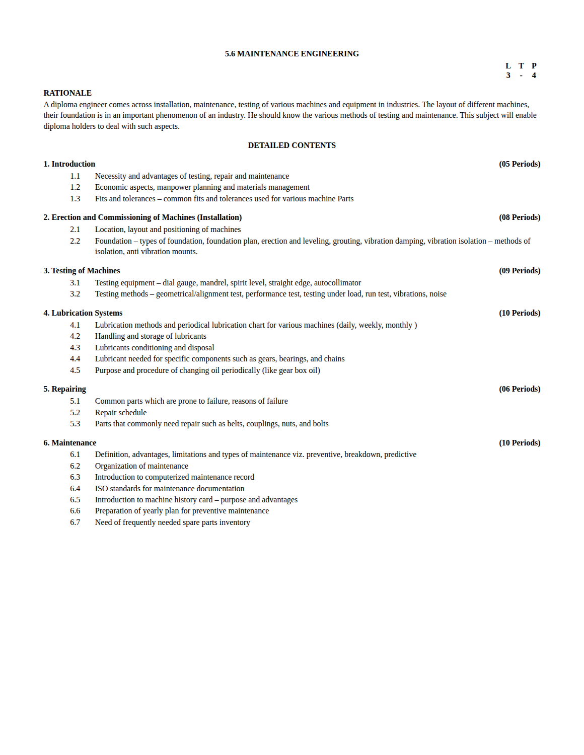5.6 MAINTENANCE ENGINEERING
LTP
3-4
RATIONALE
A diploma engineer comes across installation, maintenance, testing of various machines and equipment in industries. The layout of different machines, their foundation is in an important phenomenon of an industry. He should know the various methods of testing and maintenance. This subject will enable diploma holders to deal with such aspects.
DETAILED CONTENTS
1. Introduction (05 Periods)
1.1 Necessity and advantages of testing, repair and maintenance
1.2 Economic aspects, manpower planning and materials management
1.3 Fits and tolerances – common fits and tolerances used for various machine Parts
2. Erection and Commissioning of Machines (Installation) (08 Periods)
2.1 Location, layout and positioning of machines
2.2 Foundation – types of foundation, foundation plan, erection and leveling, grouting, vibration damping, vibration isolation – methods of isolation, anti vibration mounts.
3. Testing of Machines (09 Periods)
3.1 Testing equipment – dial gauge, mandrel, spirit level, straight edge, autocollimator
3.2 Testing methods – geometrical/alignment test, performance test, testing under load, run test, vibrations, noise
4. Lubrication Systems (10 Periods)
4.1 Lubrication methods and periodical lubrication chart for various machines (daily, weekly, monthly )
4.2 Handling and storage of lubricants
4.3 Lubricants conditioning and disposal
4.4 Lubricant needed for specific components such as gears, bearings, and chains
4.5 Purpose and procedure of changing oil periodically (like gear box oil)
5. Repairing (06 Periods)
5.1 Common parts which are prone to failure, reasons of failure
5.2 Repair schedule
5.3 Parts that commonly need repair such as belts, couplings, nuts, and bolts
6. Maintenance (10 Periods)
6.1 Definition, advantages, limitations and types of maintenance viz. preventive, breakdown, predictive
6.2 Organization of maintenance
6.3 Introduction to computerized maintenance record
6.4 ISO standards for maintenance documentation
6.5 Introduction to machine history card – purpose and advantages
6.6 Preparation of yearly plan for preventive maintenance
6.7 Need of frequently needed spare parts inventory